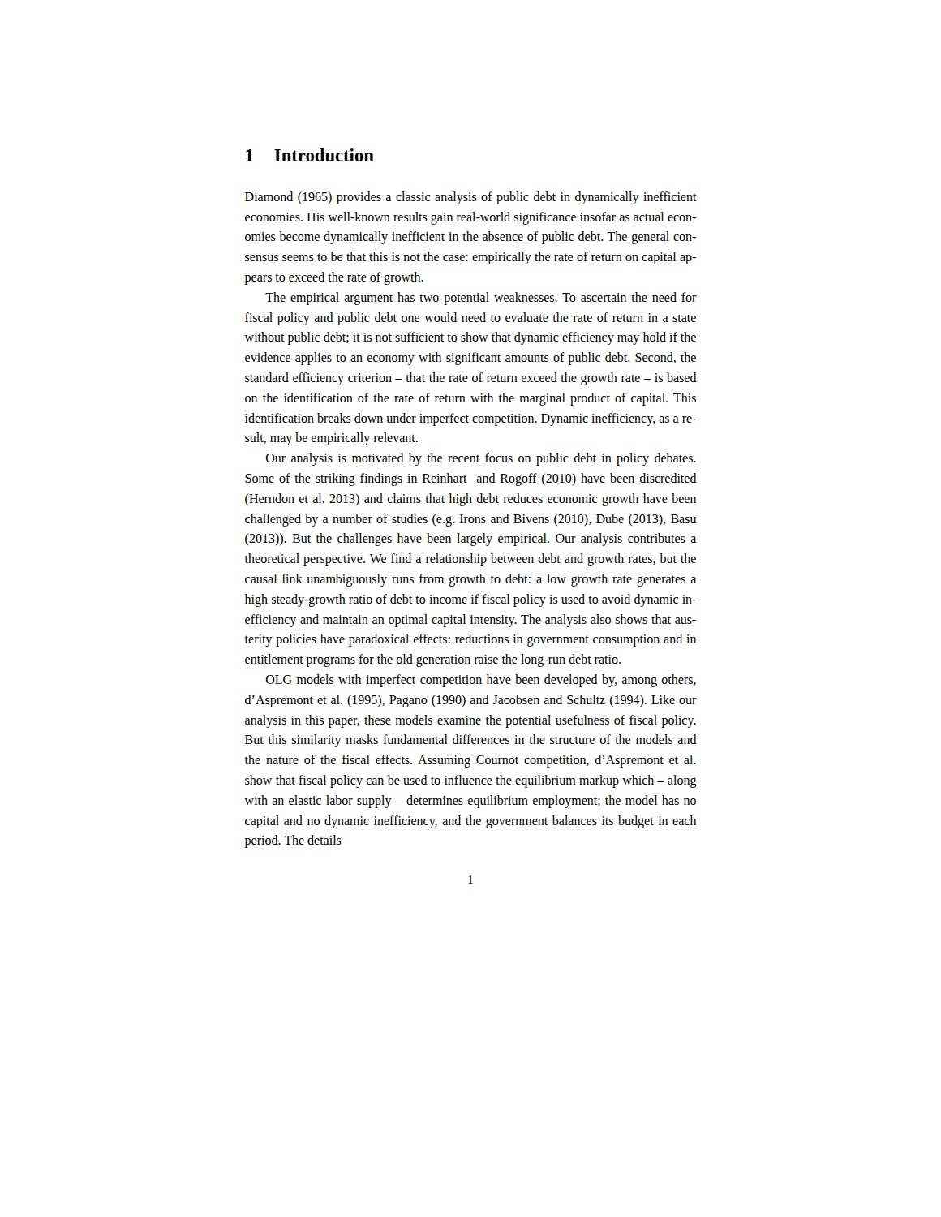1 Introduction
Diamond (1965) provides a classic analysis of public debt in dynamically inefficient economies. His well-known results gain real-world significance insofar as actual economies become dynamically inefficient in the absence of public debt. The general consensus seems to be that this is not the case: empirically the rate of return on capital appears to exceed the rate of growth.
The empirical argument has two potential weaknesses. To ascertain the need for fiscal policy and public debt one would need to evaluate the rate of return in a state without public debt; it is not sufficient to show that dynamic efficiency may hold if the evidence applies to an economy with significant amounts of public debt. Second, the standard efficiency criterion – that the rate of return exceed the growth rate – is based on the identification of the rate of return with the marginal product of capital. This identification breaks down under imperfect competition. Dynamic inefficiency, as a result, may be empirically relevant.
Our analysis is motivated by the recent focus on public debt in policy debates. Some of the striking findings in Reinhart and Rogoff (2010) have been discredited (Herndon et al. 2013) and claims that high debt reduces economic growth have been challenged by a number of studies (e.g. Irons and Bivens (2010), Dube (2013), Basu (2013)). But the challenges have been largely empirical. Our analysis contributes a theoretical perspective. We find a relationship between debt and growth rates, but the causal link unambiguously runs from growth to debt: a low growth rate generates a high steady-growth ratio of debt to income if fiscal policy is used to avoid dynamic inefficiency and maintain an optimal capital intensity. The analysis also shows that austerity policies have paradoxical effects: reductions in government consumption and in entitlement programs for the old generation raise the long-run debt ratio.
OLG models with imperfect competition have been developed by, among others, d’Aspremont et al. (1995), Pagano (1990) and Jacobsen and Schultz (1994). Like our analysis in this paper, these models examine the potential usefulness of fiscal policy. But this similarity masks fundamental differences in the structure of the models and the nature of the fiscal effects. Assuming Cournot competition, d’Aspremont et al. show that fiscal policy can be used to influence the equilibrium markup which – along with an elastic labor supply – determines equilibrium employment; the model has no capital and no dynamic inefficiency, and the government balances its budget in each period. The details
1